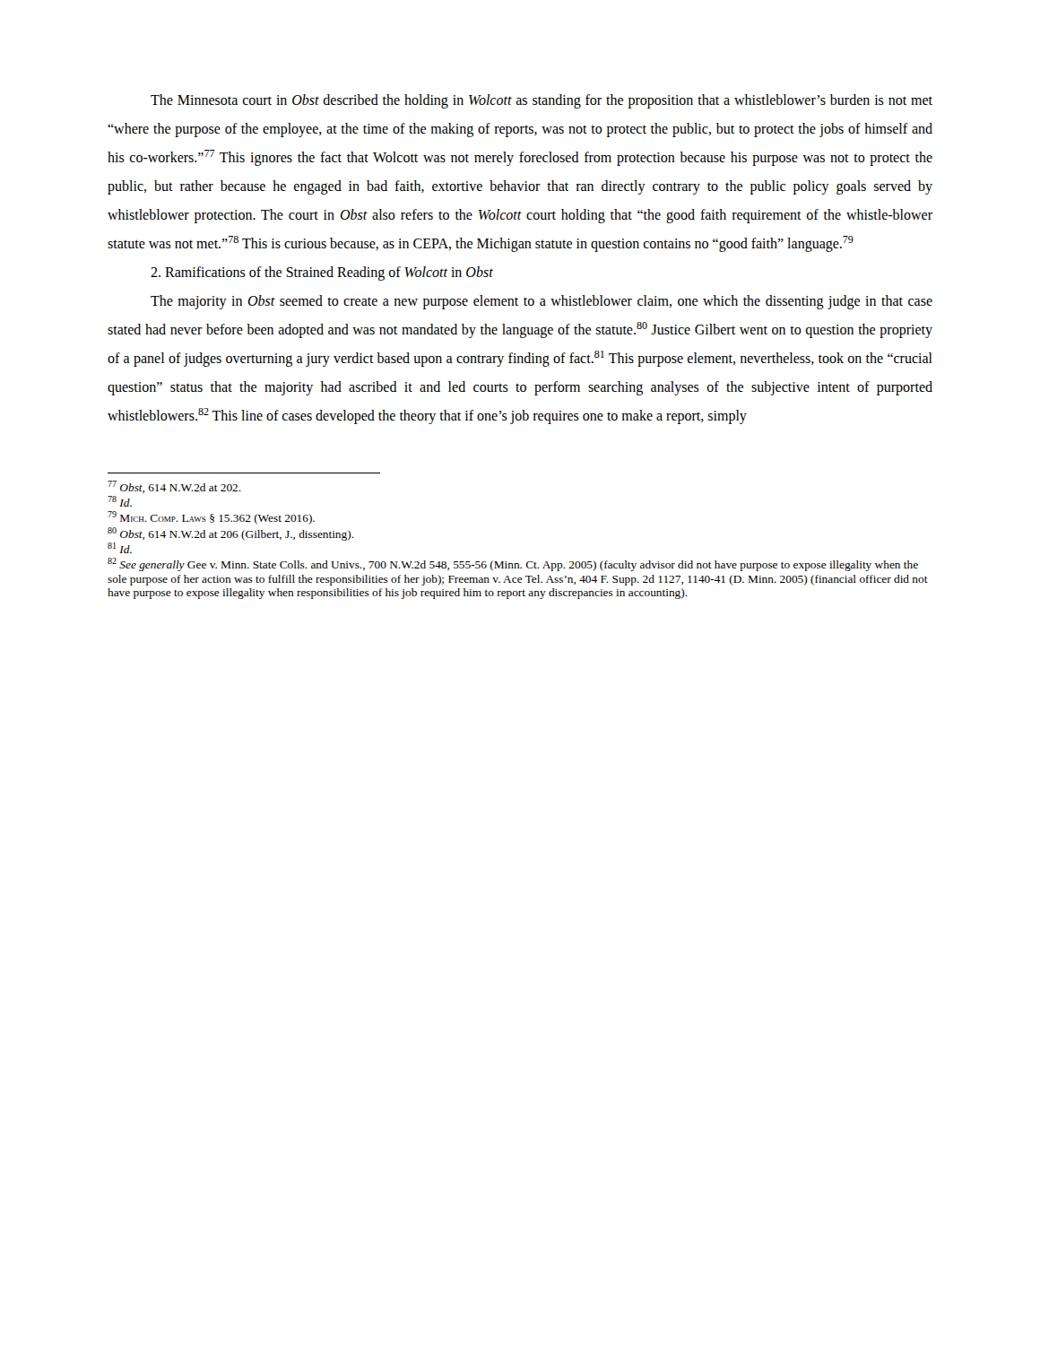The Minnesota court in Obst described the holding in Wolcott as standing for the proposition that a whistleblower’s burden is not met “where the purpose of the employee, at the time of the making of reports, was not to protect the public, but to protect the jobs of himself and his co-workers.”77 This ignores the fact that Wolcott was not merely foreclosed from protection because his purpose was not to protect the public, but rather because he engaged in bad faith, extortive behavior that ran directly contrary to the public policy goals served by whistleblower protection. The court in Obst also refers to the Wolcott court holding that “the good faith requirement of the whistle-blower statute was not met.”78 This is curious because, as in CEPA, the Michigan statute in question contains no “good faith” language.79
2. Ramifications of the Strained Reading of Wolcott in Obst
The majority in Obst seemed to create a new purpose element to a whistleblower claim, one which the dissenting judge in that case stated had never before been adopted and was not mandated by the language of the statute.80 Justice Gilbert went on to question the propriety of a panel of judges overturning a jury verdict based upon a contrary finding of fact.81 This purpose element, nevertheless, took on the “crucial question” status that the majority had ascribed it and led courts to perform searching analyses of the subjective intent of purported whistleblowers.82 This line of cases developed the theory that if one’s job requires one to make a report, simply
77 Obst, 614 N.W.2d at 202.
78 Id.
79 Mich. Comp. Laws § 15.362 (West 2016).
80 Obst, 614 N.W.2d at 206 (Gilbert, J., dissenting).
81 Id.
82 See generally Gee v. Minn. State Colls. and Univs., 700 N.W.2d 548, 555-56 (Minn. Ct. App. 2005) (faculty advisor did not have purpose to expose illegality when the sole purpose of her action was to fulfill the responsibilities of her job); Freeman v. Ace Tel. Ass’n, 404 F. Supp. 2d 1127, 1140-41 (D. Minn. 2005) (financial officer did not have purpose to expose illegality when responsibilities of his job required him to report any discrepancies in accounting).